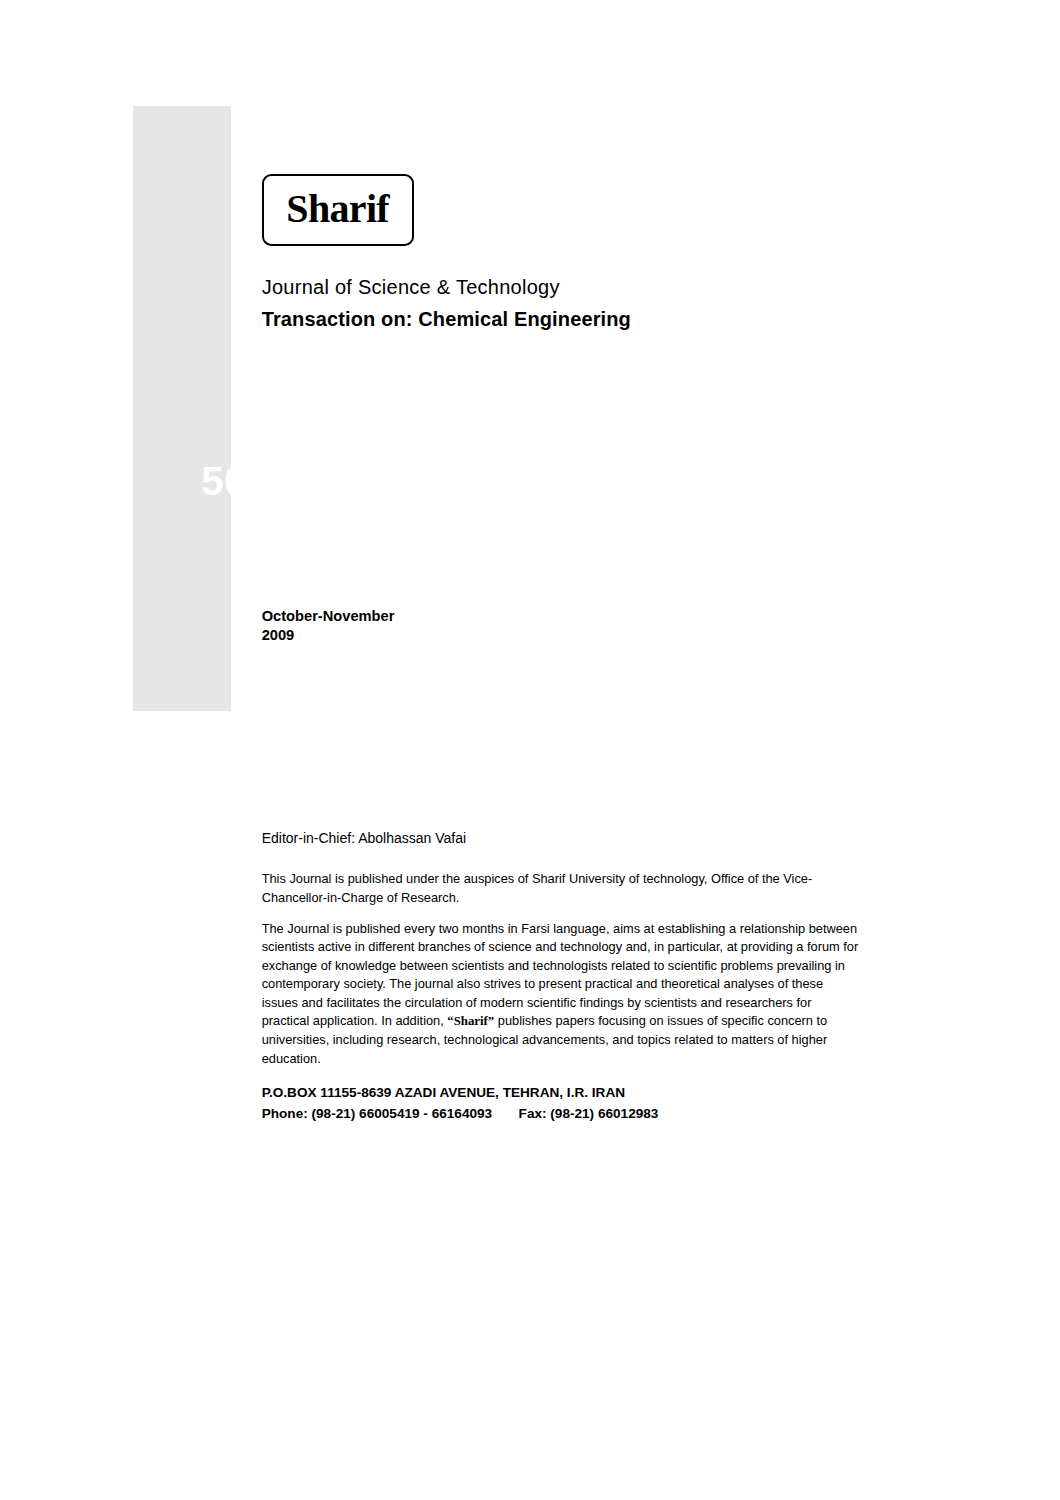50
Sharif
Journal of Science & Technology
Transaction on: Chemical Engineering
October-November
2009
Editor-in-Chief: Abolhassan Vafai
This Journal is published under the auspices of Sharif University of technology, Office of the Vice-Chancellor-in-Charge of Research.
The Journal is published every two months in Farsi language, aims at establishing a relationship between scientists active in different branches of science and technology and, in particular, at providing a forum for exchange of knowledge between scientists and technologists related to scientific problems prevailing in contemporary society. The journal also strives to present practical and theoretical analyses of these issues and facilitates the circulation of modern scientific findings by scientists and researchers for practical application. In addition, “Sharif” publishes papers focusing on issues of specific concern to universities, including research, technological advancements, and topics related to matters of higher education.
P.O.BOX 11155-8639 AZADI AVENUE, TEHRAN, I.R. IRAN
Phone: (98-21) 66005419 - 66164093 Fax: (98-21) 66012983
Web: http://www.sharifjournal.ir/ E-mail: pajouhesh@sharif.edu